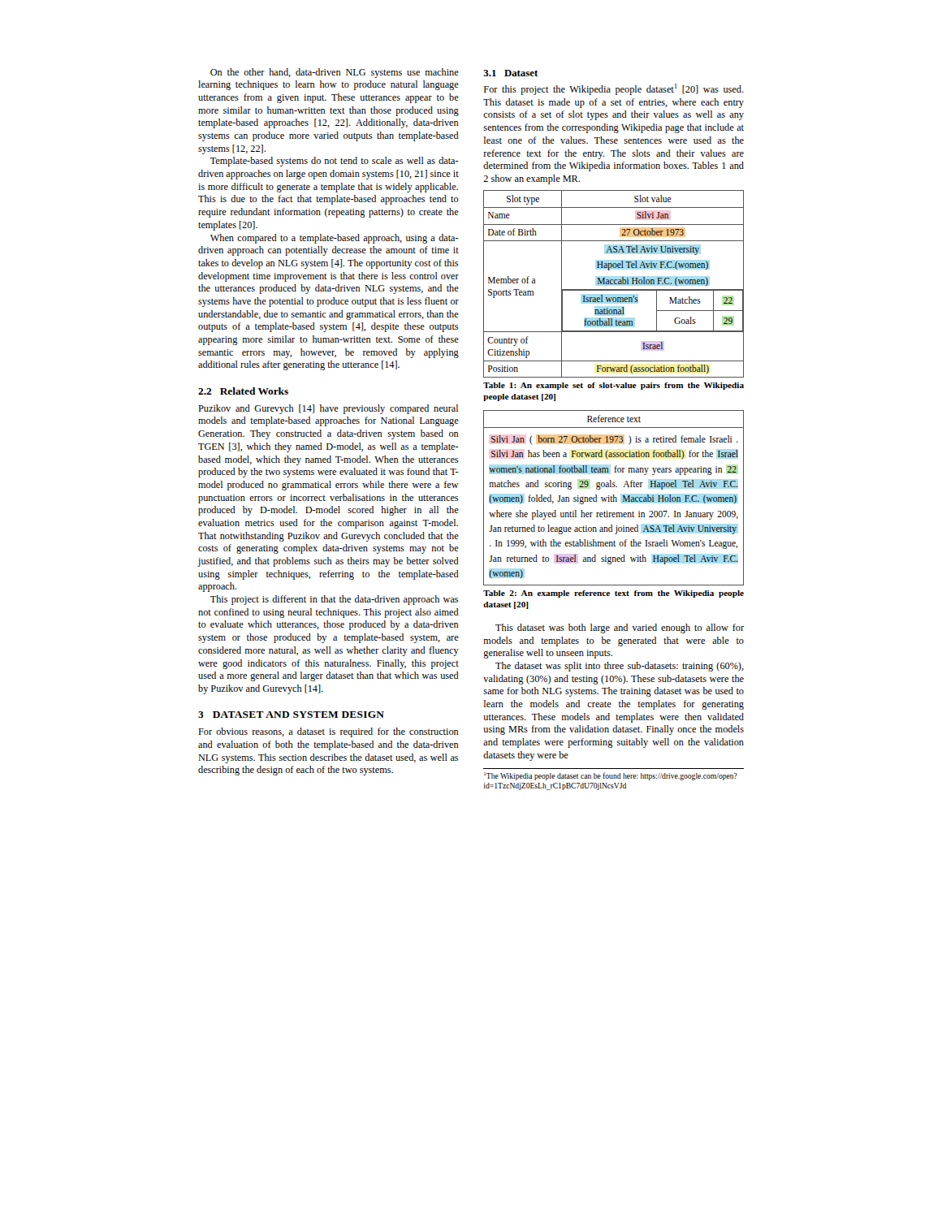On the other hand, data-driven NLG systems use machine learning techniques to learn how to produce natural language utterances from a given input. These utterances appear to be more similar to human-written text than those produced using template-based approaches [12, 22]. Additionally, data-driven systems can produce more varied outputs than template-based systems [12, 22].
Template-based systems do not tend to scale as well as data-driven approaches on large open domain systems [10, 21] since it is more difficult to generate a template that is widely applicable. This is due to the fact that template-based approaches tend to require redundant information (repeating patterns) to create the templates [20].
When compared to a template-based approach, using a data-driven approach can potentially decrease the amount of time it takes to develop an NLG system [4]. The opportunity cost of this development time improvement is that there is less control over the utterances produced by data-driven NLG systems, and the systems have the potential to produce output that is less fluent or understandable, due to semantic and grammatical errors, than the outputs of a template-based system [4], despite these outputs appearing more similar to human-written text. Some of these semantic errors may, however, be removed by applying additional rules after generating the utterance [14].
2.2 Related Works
Puzikov and Gurevych [14] have previously compared neural models and template-based approaches for National Language Generation. They constructed a data-driven system based on TGEN [3], which they named D-model, as well as a template-based model, which they named T-model. When the utterances produced by the two systems were evaluated it was found that T-model produced no grammatical errors while there were a few punctuation errors or incorrect verbalisations in the utterances produced by D-model. D-model scored higher in all the evaluation metrics used for the comparison against T-model. That notwithstanding Puzikov and Gurevych concluded that the costs of generating complex data-driven systems may not be justified, and that problems such as theirs may be better solved using simpler techniques, referring to the template-based approach.
This project is different in that the data-driven approach was not confined to using neural techniques. This project also aimed to evaluate which utterances, those produced by a data-driven system or those produced by a template-based system, are considered more natural, as well as whether clarity and fluency were good indicators of this naturalness. Finally, this project used a more general and larger dataset than that which was used by Puzikov and Gurevych [14].
3 DATASET AND SYSTEM DESIGN
For obvious reasons, a dataset is required for the construction and evaluation of both the template-based and the data-driven NLG systems. This section describes the dataset used, as well as describing the design of each of the two systems.
3.1 Dataset
For this project the Wikipedia people dataset1 [20] was used. This dataset is made up of a set of entries, where each entry consists of a set of slot types and their values as well as any sentences from the corresponding Wikipedia page that include at least one of the values. These sentences were used as the reference text for the entry. The slots and their values are determined from the Wikipedia information boxes. Tables 1 and 2 show an example MR.
| Slot type | Slot value |
| --- | --- |
| Name | Silvi Jan |
| Date of Birth | 27 October 1973 |
| Member of a Sports Team | / ASA Tel Aviv University / / Hapoel Tel Aviv F.C.(women) / / Maccabi Holon F.C. (women) / |
| / Israel women's national football team / Matches / 22 / / Goals / 29 / |
| Country of Citizenship | Israel |
| Position | Forward (association football) |
Table 1: An example set of slot-value pairs from the Wikipedia people dataset [20]
| Reference text |
| --- |
| Silvi Jan ( born 27 October 1973 ) is a retired female Israeli . Silvi Jan has been a Forward (association football) for the Israel women's national football team for many years appearing in 22 matches and scoring 29 goals. After Hapoel Tel Aviv F.C.(women) folded, Jan signed with Maccabi Holon F.C. (women) where she played until her retirement in 2007. In January 2009, Jan returned to league action and joined ASA Tel Aviv University . In 1999, with the establishment of the Israeli Women's League, Jan returned to Israel and signed with Hapoel Tel Aviv F.C.(women) |
Table 2: An example reference text from the Wikipedia people dataset [20]
This dataset was both large and varied enough to allow for models and templates to be generated that were able to generalise well to unseen inputs.
The dataset was split into three sub-datasets: training (60%), validating (30%) and testing (10%). These sub-datasets were the same for both NLG systems. The training dataset was be used to learn the models and create the templates for generating utterances. These models and templates were then validated using MRs from the validation dataset. Finally once the models and templates were performing suitably well on the validation datasets they were be
1The Wikipedia people dataset can be found here: https://drive.google.com/open?id=1TzcNdjZ0EsLh_rC1pBC7dU70jlNcsVJd